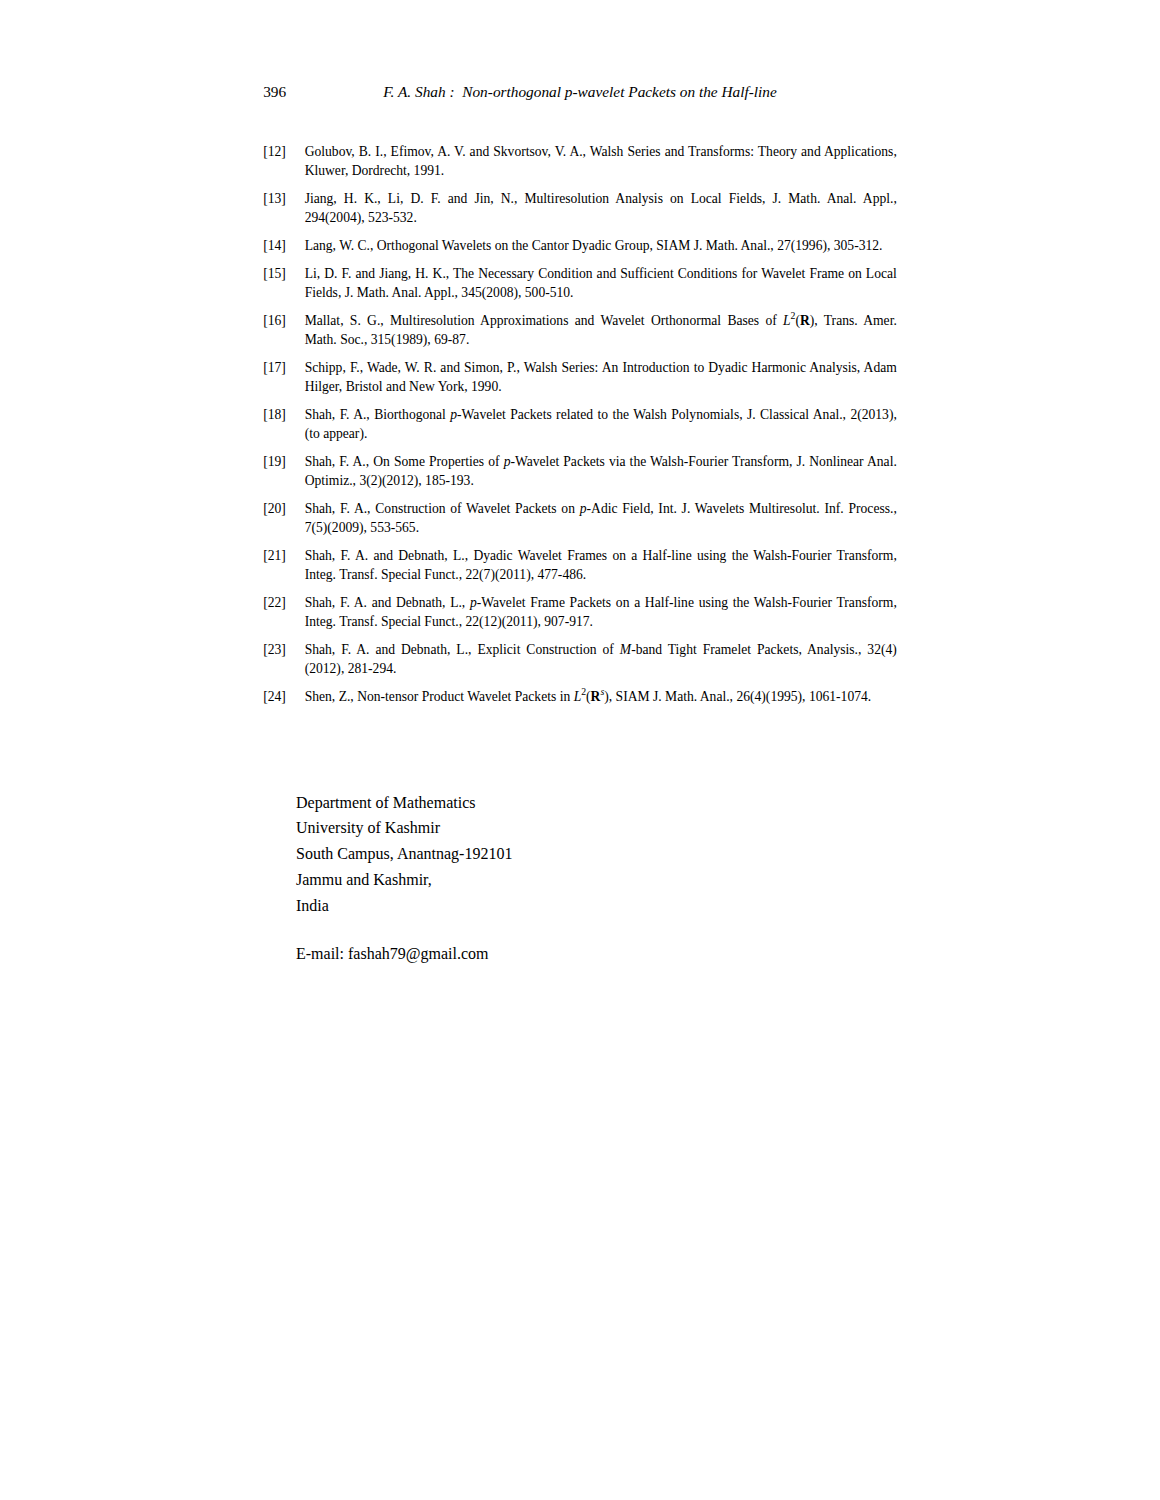396
F. A. Shah : Non-orthogonal p-wavelet Packets on the Half-line
[12] Golubov, B. I., Efimov, A. V. and Skvortsov, V. A., Walsh Series and Transforms: Theory and Applications, Kluwer, Dordrecht, 1991.
[13] Jiang, H. K., Li, D. F. and Jin, N., Multiresolution Analysis on Local Fields, J. Math. Anal. Appl., 294(2004), 523-532.
[14] Lang, W. C., Orthogonal Wavelets on the Cantor Dyadic Group, SIAM J. Math. Anal., 27(1996), 305-312.
[15] Li, D. F. and Jiang, H. K., The Necessary Condition and Sufficient Conditions for Wavelet Frame on Local Fields, J. Math. Anal. Appl., 345(2008), 500-510.
[16] Mallat, S. G., Multiresolution Approximations and Wavelet Orthonormal Bases of L2(R), Trans. Amer. Math. Soc., 315(1989), 69-87.
[17] Schipp, F., Wade, W. R. and Simon, P., Walsh Series: An Introduction to Dyadic Harmonic Analysis, Adam Hilger, Bristol and New York, 1990.
[18] Shah, F. A., Biorthogonal p-Wavelet Packets related to the Walsh Polynomials, J. Classical Anal., 2(2013), (to appear).
[19] Shah, F. A., On Some Properties of p-Wavelet Packets via the Walsh-Fourier Transform, J. Nonlinear Anal. Optimiz., 3(2)(2012), 185-193.
[20] Shah, F. A., Construction of Wavelet Packets on p-Adic Field, Int. J. Wavelets Multiresolut. Inf. Process., 7(5)(2009), 553-565.
[21] Shah, F. A. and Debnath, L., Dyadic Wavelet Frames on a Half-line using the Walsh-Fourier Transform, Integ. Transf. Special Funct., 22(7)(2011), 477-486.
[22] Shah, F. A. and Debnath, L., p-Wavelet Frame Packets on a Half-line using the Walsh-Fourier Transform, Integ. Transf. Special Funct., 22(12)(2011), 907-917.
[23] Shah, F. A. and Debnath, L., Explicit Construction of M-band Tight Framelet Packets, Analysis., 32(4)(2012), 281-294.
[24] Shen, Z., Non-tensor Product Wavelet Packets in L2(Rs), SIAM J. Math. Anal., 26(4)(1995), 1061-1074.
Department of Mathematics
University of Kashmir
South Campus, Anantnag-192101
Jammu and Kashmir,
India
E-mail: fashah79@gmail.com